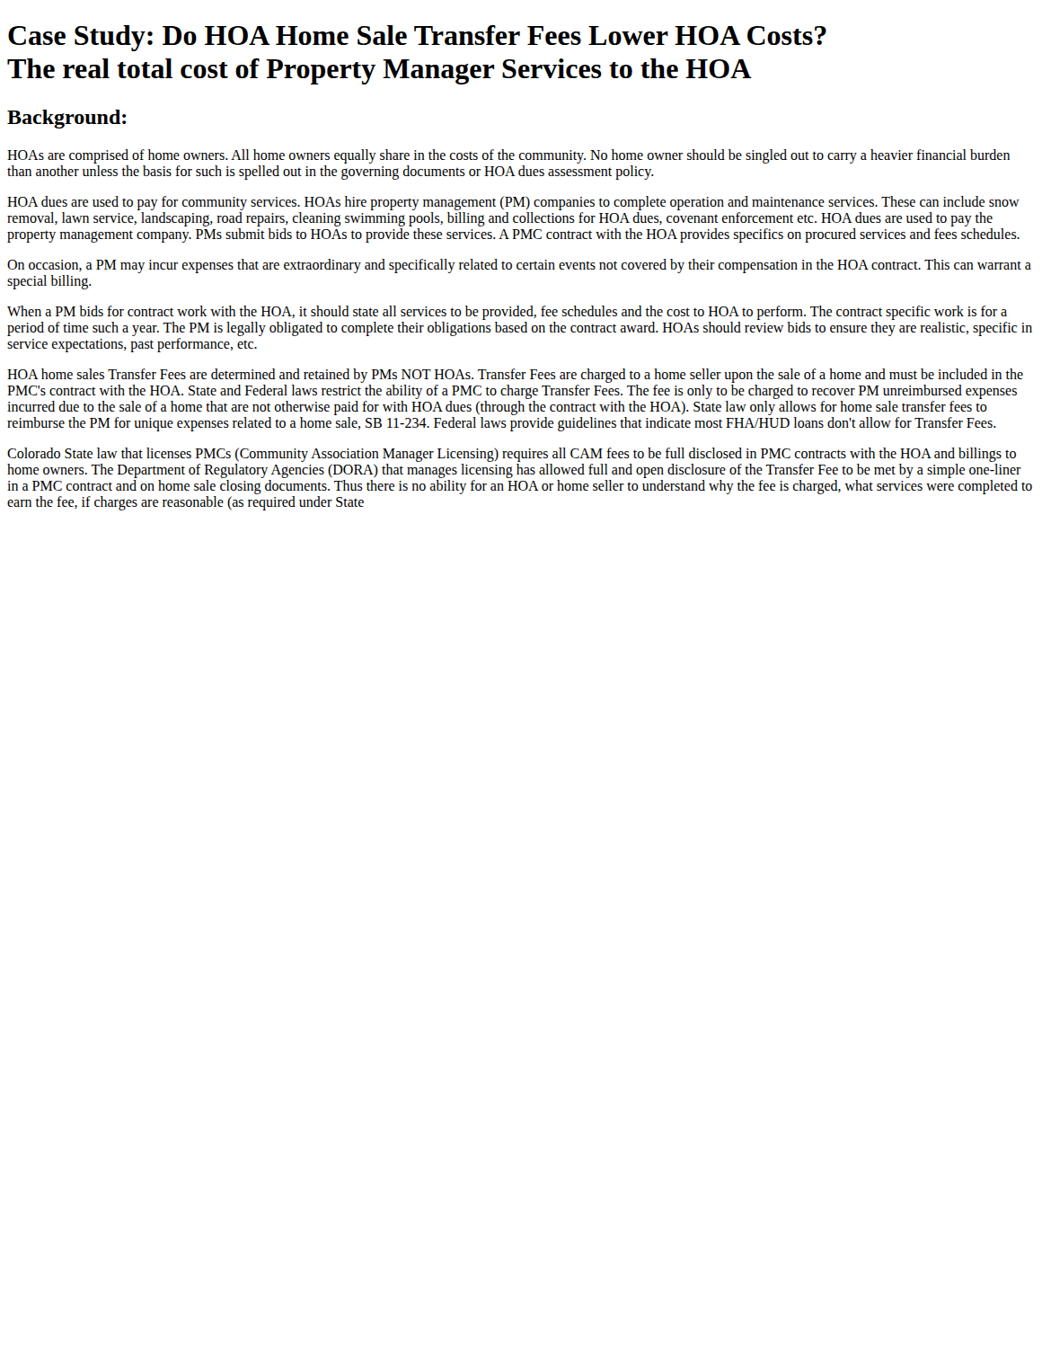Case Study: Do HOA Home Sale Transfer Fees Lower HOA Costs?
The real total cost of Property Manager Services to the HOA
Background:
HOAs are comprised of home owners. All home owners equally share in the costs of the community. No home owner should be singled out to carry a heavier financial burden than another unless the basis for such is spelled out in the governing documents or HOA dues assessment policy.
HOA dues are used to pay for community services. HOAs hire property management (PM) companies to complete operation and maintenance services. These can include snow removal, lawn service, landscaping, road repairs, cleaning swimming pools, billing and collections for HOA dues, covenant enforcement etc. HOA dues are used to pay the property management company. PMs submit bids to HOAs to provide these services. A PMC contract with the HOA provides specifics on procured services and fees schedules.
On occasion, a PM may incur expenses that are extraordinary and specifically related to certain events not covered by their compensation in the HOA contract. This can warrant a special billing.
When a PM bids for contract work with the HOA, it should state all services to be provided, fee schedules and the cost to HOA to perform. The contract specific work is for a period of time such a year. The PM is legally obligated to complete their obligations based on the contract award. HOAs should review bids to ensure they are realistic, specific in service expectations, past performance, etc.
HOA home sales Transfer Fees are determined and retained by PMs NOT HOAs. Transfer Fees are charged to a home seller upon the sale of a home and must be included in the PMC's contract with the HOA. State and Federal laws restrict the ability of a PMC to charge Transfer Fees. The fee is only to be charged to recover PM unreimbursed expenses incurred due to the sale of a home that are not otherwise paid for with HOA dues (through the contract with the HOA). State law only allows for home sale transfer fees to reimburse the PM for unique expenses related to a home sale, SB 11-234. Federal laws provide guidelines that indicate most FHA/HUD loans don't allow for Transfer Fees.
Colorado State law that licenses PMCs (Community Association Manager Licensing) requires all CAM fees to be full disclosed in PMC contracts with the HOA and billings to home owners. The Department of Regulatory Agencies (DORA) that manages licensing has allowed full and open disclosure of the Transfer Fee to be met by a simple one-liner in a PMC contract and on home sale closing documents. Thus there is no ability for an HOA or home seller to understand why the fee is charged, what services were completed to earn the fee, if charges are reasonable (as required under State